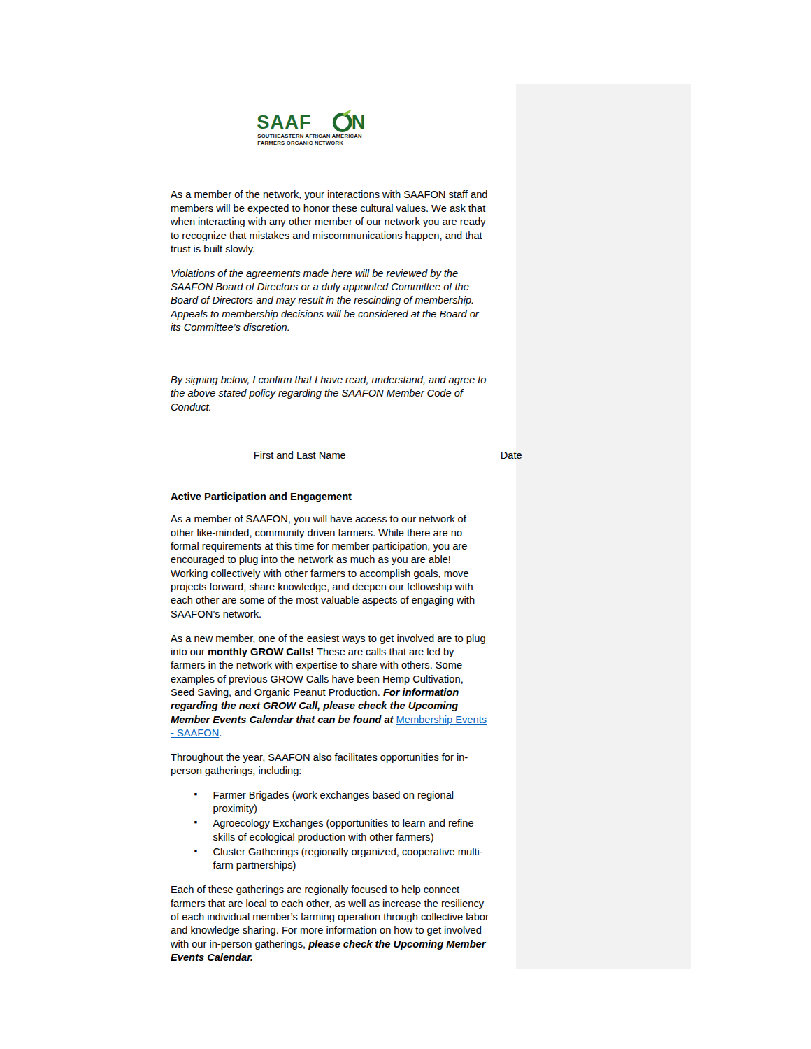SAAF N SOUTHEASTERN AFRICAN AMERICAN FARMERS ORGANIC NETWORK
As a member of the network, your interactions with SAAFON staff and members will be expected to honor these cultural values. We ask that when interacting with any other member of our network you are ready to recognize that mistakes and miscommunications happen, and that trust is built slowly.
Violations of the agreements made here will be reviewed by the SAAFON Board of Directors or a duly appointed Committee of the Board of Directors and may result in the rescinding of membership. Appeals to membership decisions will be considered at the Board or its Committee’s discretion.
By signing below, I confirm that I have read, understand, and agree to the above stated policy regarding the SAAFON Member Code of Conduct.
_______________________________________________________
_____________________
First and Last Name
Date
Active Participation and Engagement
As a member of SAAFON, you will have access to our network of other like-minded, community driven farmers. While there are no formal requirements at this time for member participation, you are encouraged to plug into the network as much as you are able! Working collectively with other farmers to accomplish goals, move projects forward, share knowledge, and deepen our fellowship with each other are some of the most valuable aspects of engaging with SAAFON’s network.
As a new member, one of the easiest ways to get involved are to plug into our monthly GROW Calls! These are calls that are led by farmers in the network with expertise to share with others. Some examples of previous GROW Calls have been Hemp Cultivation, Seed Saving, and Organic Peanut Production. For information regarding the next GROW Call, please check the Upcoming Member Events Calendar that can be found at Membership Events - SAAFON.
Throughout the year, SAAFON also facilitates opportunities for in-person gatherings, including:
Farmer Brigades (work exchanges based on regional proximity)
Agroecology Exchanges (opportunities to learn and refine skills of ecological production with other farmers)
Cluster Gatherings (regionally organized, cooperative multi-farm partnerships)
Each of these gatherings are regionally focused to help connect farmers that are local to each other, as well as increase the resiliency of each individual member’s farming operation through collective labor and knowledge sharing. For more information on how to get involved with our in-person gatherings, please check the Upcoming Member Events Calendar.